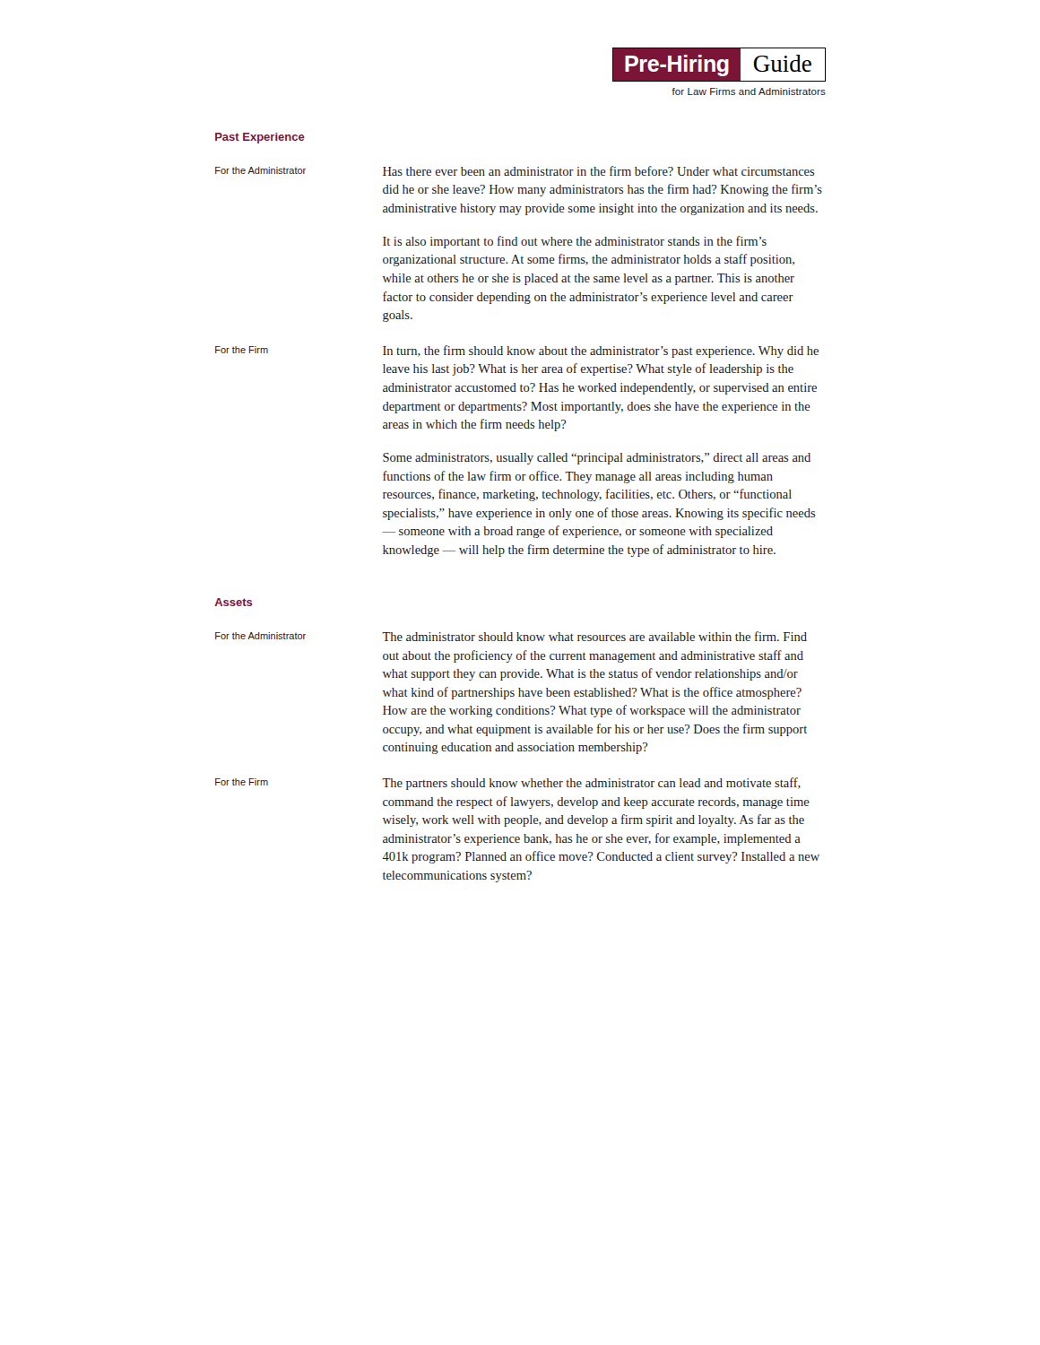Pre-Hiring
Guide
for Law Firms and Administrators
Past Experience
For the Administrator
Has there ever been an administrator in the firm before? Under what circumstances did he or she leave? How many administrators has the firm had? Knowing the firm’s administrative history may provide some insight into the organization and its needs.
It is also important to find out where the administrator stands in the firm’s organizational structure. At some firms, the administrator holds a staff position, while at others he or she is placed at the same level as a partner. This is another factor to consider depending on the administrator’s experience level and career goals.
For the Firm
In turn, the firm should know about the administrator’s past experience. Why did he leave his last job? What is her area of expertise? What style of leadership is the administrator accustomed to? Has he worked independently, or supervised an entire department or departments? Most importantly, does she have the experience in the areas in which the firm needs help?
Some administrators, usually called “principal administrators,” direct all areas and functions of the law firm or office. They manage all areas including human resources, finance, marketing, technology, facilities, etc. Others, or “functional specialists,” have experience in only one of those areas. Knowing its specific needs — someone with a broad range of experience, or someone with specialized knowledge — will help the firm determine the type of administrator to hire.
Assets
For the Administrator
The administrator should know what resources are available within the firm. Find out about the proficiency of the current management and administrative staff and what support they can provide. What is the status of vendor relationships and/or what kind of partnerships have been established? What is the office atmosphere? How are the working conditions? What type of workspace will the administrator occupy, and what equipment is available for his or her use? Does the firm support continuing education and association membership?
For the Firm
The partners should know whether the administrator can lead and motivate staff, command the respect of lawyers, develop and keep accurate records, manage time wisely, work well with people, and develop a firm spirit and loyalty. As far as the administrator’s experience bank, has he or she ever, for example, implemented a 401k program? Planned an office move? Conducted a client survey? Installed a new telecommunications system?